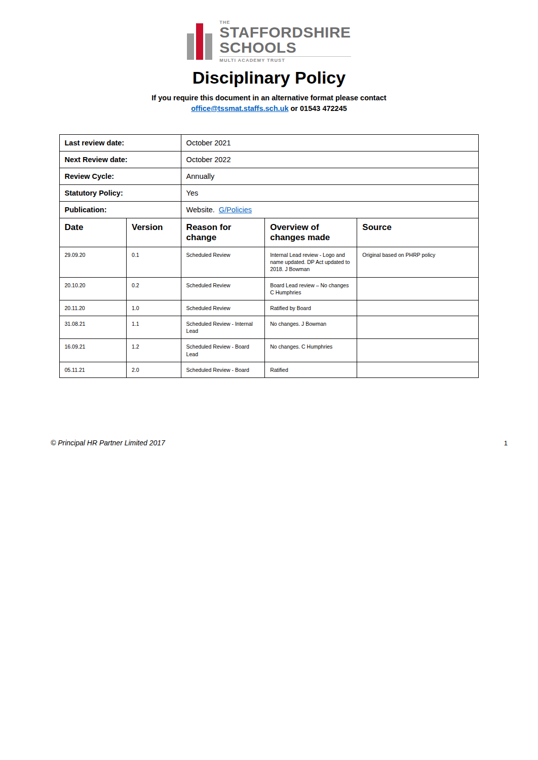THE
STAFFORDSHIRE
SCHOOLS
MULTI ACADEMY TRUST
Disciplinary Policy
If you require this document in an alternative format please contact
office@tssmat.staffs.sch.uk or 01543 472245
| Last review date: | October 2021 |
| Next Review date: | October 2022 |
| Review Cycle: | Annually |
| Statutory Policy: | Yes |
| Publication: | Website. G/Policies |
| Date | Version | Reason for change | Overview of changes made | Source |
| 29.09.20 | 0.1 | Scheduled Review | Internal Lead review - Logo and name updated. DP Act updated to 2018. J Bowman | Original based on PHRP policy |
| 20.10.20 | 0.2 | Scheduled Review | Board Lead review – No changes C Humphries | |
| 20.11.20 | 1.0 | Scheduled Review | Ratified by Board | |
| 31.08.21 | 1.1 | Scheduled Review - Internal Lead | No changes. J Bowman | |
| 16.09.21 | 1.2 | Scheduled Review - Board Lead | No changes. C Humphries | |
| 05.11.21 | 2.0 | Scheduled Review - Board | Ratified | |
© Principal HR Partner Limited 2017
1